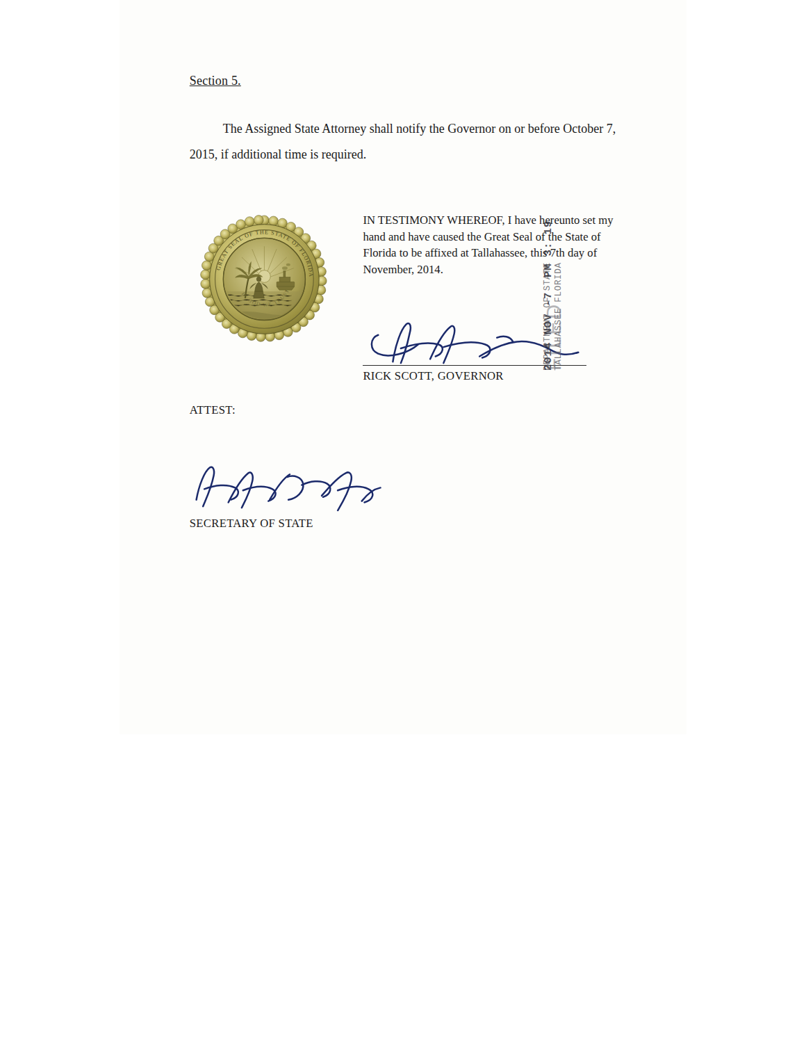Section 5.
The Assigned State Attorney shall notify the Governor on or before October 7, 2015, if additional time is required.
GREAT SEAL OF THE STATE OF FLORIDA IN GOD WE TRUST
IN TESTIMONY WHEREOF, I have hereunto set my hand and have caused the Great Seal of the State of Florida to be affixed at Tallahassee, this 7th day of November, 2014.
RICK SCOTT, GOVERNOR
ATTEST:
SECRETARY OF STATE
DEPARTMENT OF STATE
TALLAHASSEE FLORIDA
2014 NOV -7 PM 3: 19
FILED